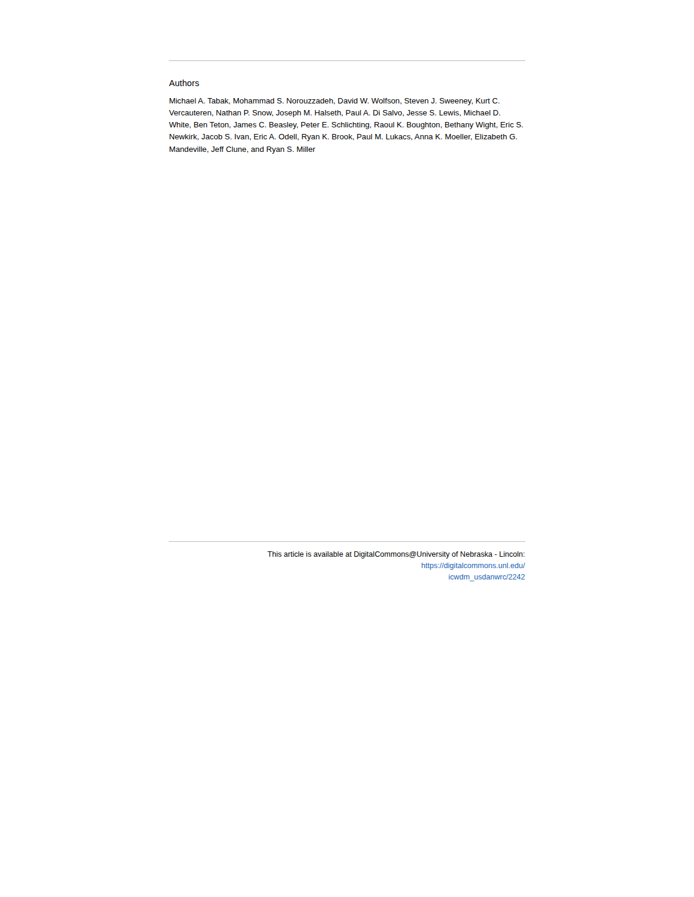Authors
Michael A. Tabak, Mohammad S. Norouzzadeh, David W. Wolfson, Steven J. Sweeney, Kurt C. Vercauteren, Nathan P. Snow, Joseph M. Halseth, Paul A. Di Salvo, Jesse S. Lewis, Michael D. White, Ben Teton, James C. Beasley, Peter E. Schlichting, Raoul K. Boughton, Bethany Wight, Eric S. Newkirk, Jacob S. Ivan, Eric A. Odell, Ryan K. Brook, Paul M. Lukacs, Anna K. Moeller, Elizabeth G. Mandeville, Jeff Clune, and Ryan S. Miller
This article is available at DigitalCommons@University of Nebraska - Lincoln: https://digitalcommons.unl.edu/
icwdm_usdanwrc/2242